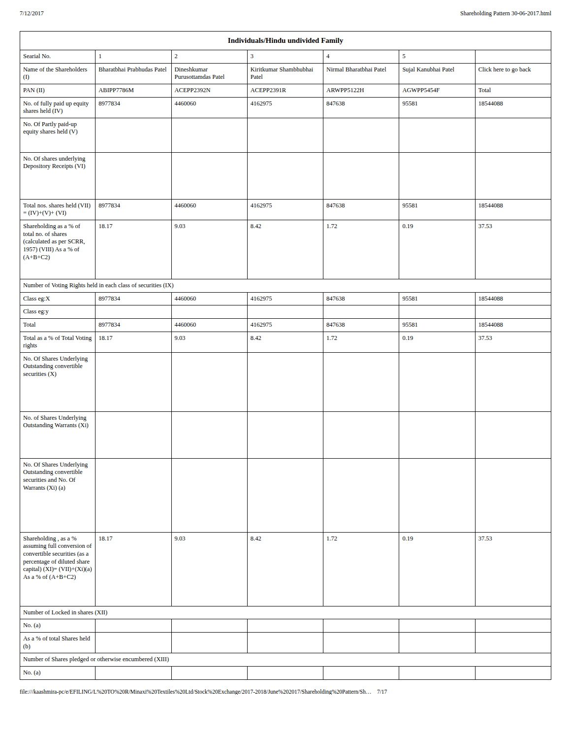7/12/2017 Shareholding Pattern 30-06-2017.html
Individuals/Hindu undivided Family
| Searial No. | 1 | 2 | 3 | 4 | 5 | |
| Name of the Shareholders (I) | Bharatbhai Prabhudas Patel | Dineshkumar Purusottamdas Patel | Kiritkumar Shambhubhai Patel | Nirmal Bharatbhai Patel | Sujal Kanubhai Patel | Click here to go back |
| PAN (II) | ABIPP7786M | ACEPP2392N | ACEPP2391R | ARWPP5122H | AGWPP5454F | Total |
| No. of fully paid up equity shares held (IV) | 8977834 | 4460060 | 4162975 | 847638 | 95581 | 18544088 |
| No. Of Partly paid-up equity shares held (V) | | | | | | |
| No. Of shares underlying Depository Receipts (VI) | | | | | | |
| Total nos. shares held (VII) = (IV)+(V)+ (VI) | 8977834 | 4460060 | 4162975 | 847638 | 95581 | 18544088 |
| Shareholding as a % of total no. of shares (calculated as per SCRR, 1957) (VIII) As a % of (A+B+C2) | 18.17 | 9.03 | 8.42 | 1.72 | 0.19 | 37.53 |
| Number of Voting Rights held in each class of securities (IX) |
| Class eg:X | 8977834 | 4460060 | 4162975 | 847638 | 95581 | 18544088 |
| Class eg:y | | | | | | |
| Total | 8977834 | 4460060 | 4162975 | 847638 | 95581 | 18544088 |
| Total as a % of Total Voting rights | 18.17 | 9.03 | 8.42 | 1.72 | 0.19 | 37.53 |
| No. Of Shares Underlying Outstanding convertible securities (X) | | | | | | |
| No. of Shares Underlying Outstanding Warrants (Xi) | | | | | | |
| No. Of Shares Underlying Outstanding convertible securities and No. Of Warrants (Xi) (a) | | | | | | |
| Shareholding , as a % assuming full conversion of convertible securities (as a percentage of diluted share capital) (XI)= (VII)+(Xi)(a) As a % of (A+B+C2) | 18.17 | 9.03 | 8.42 | 1.72 | 0.19 | 37.53 |
| Number of Locked in shares (XII) |
| No. (a) | | | | | | |
| As a % of total Shares held (b) | | | | | | |
| Number of Shares pledged or otherwise encumbered (XIII) |
| No. (a) | | | | | | |
file:///kaashmira-pc/e/EFILING/L%20TO%20R/Minaxi%20Textiles%20Ltd/Stock%20Exchange/2017-2018/June%202017/Shareholding%20Pattern/Sh… 7/17